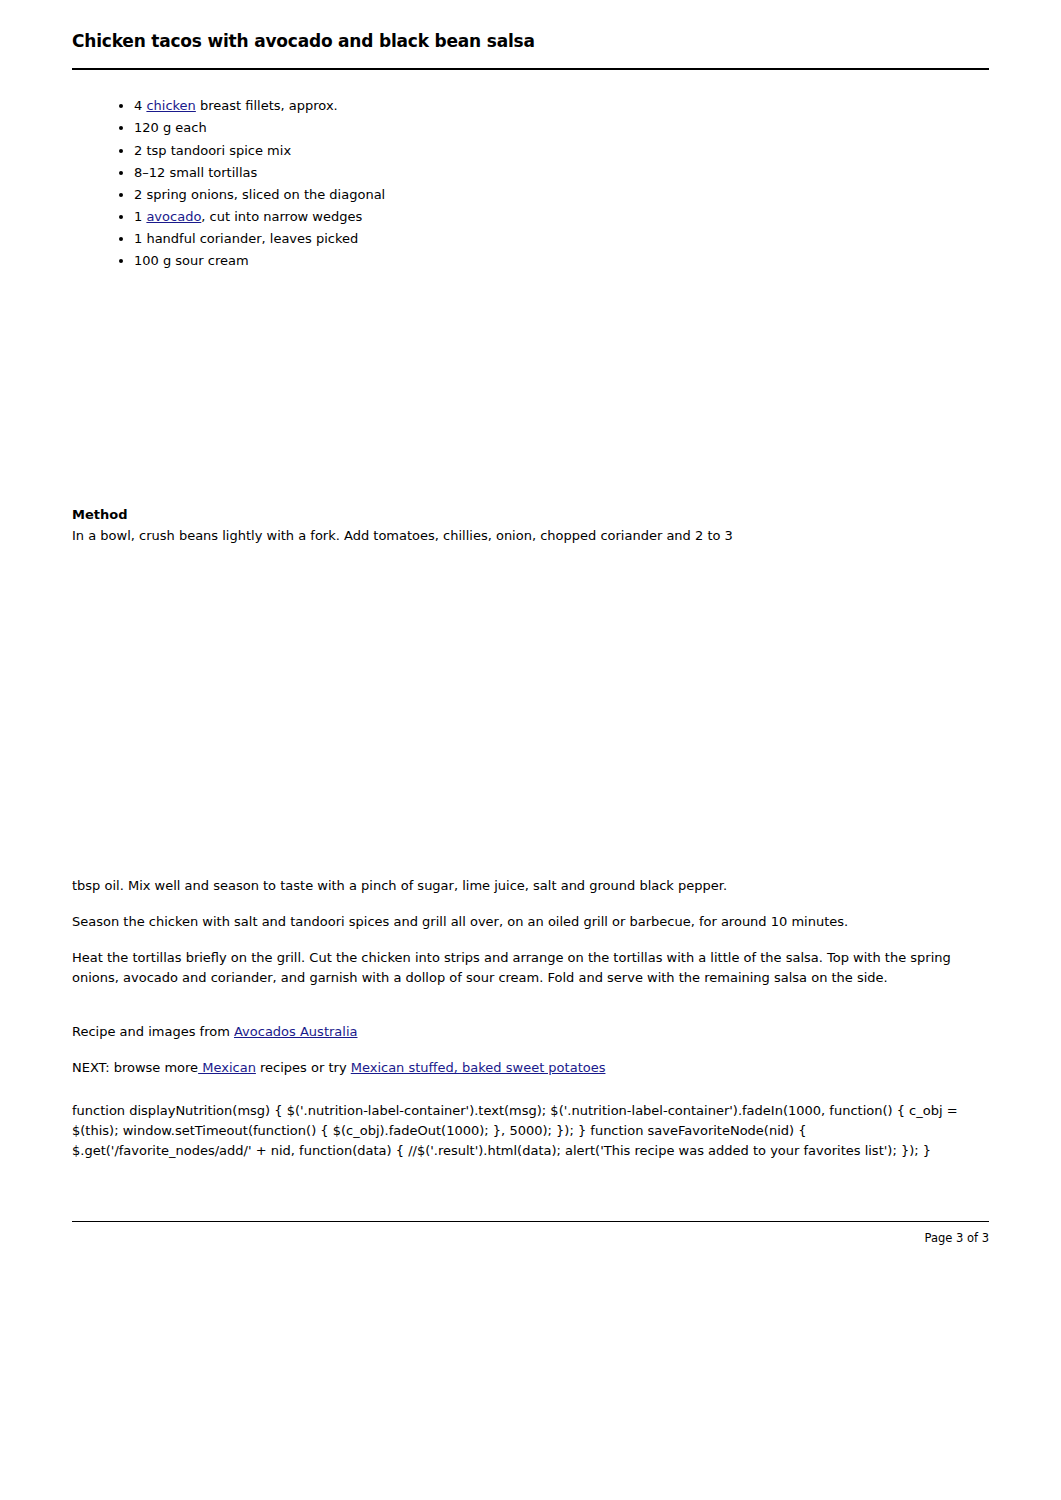Chicken tacos with avocado and black bean salsa
4 chicken breast fillets, approx.
120 g each
2 tsp tandoori spice mix
8–12 small tortillas
2 spring onions, sliced on the diagonal
1 avocado, cut into narrow wedges
1 handful coriander, leaves picked
100 g sour cream
Method
In a bowl, crush beans lightly with a fork. Add tomatoes, chillies, onion, chopped coriander and 2 to 3
tbsp oil. Mix well and season to taste with a pinch of sugar, lime juice, salt and ground black pepper.
Season the chicken with salt and tandoori spices and grill all over, on an oiled grill or barbecue, for around 10 minutes.
Heat the tortillas briefly on the grill. Cut the chicken into strips and arrange on the tortillas with a little of the salsa. Top with the spring onions, avocado and coriander, and garnish with a dollop of sour cream. Fold and serve with the remaining salsa on the side.
Recipe and images from Avocados Australia
NEXT: browse more Mexican recipes or try Mexican stuffed, baked sweet potatoes
function displayNutrition(msg) { $('.nutrition-label-container').text(msg); $('.nutrition-label-container').fadeIn(1000, function() { c_obj = $(this); window.setTimeout(function() { $(c_obj).fadeOut(1000); }, 5000); }); } function saveFavoriteNode(nid) { $.get('/favorite_nodes/add/' + nid, function(data) { //$('.result').html(data); alert('This recipe was added to your favorites list'); }); }
Page 3 of 3